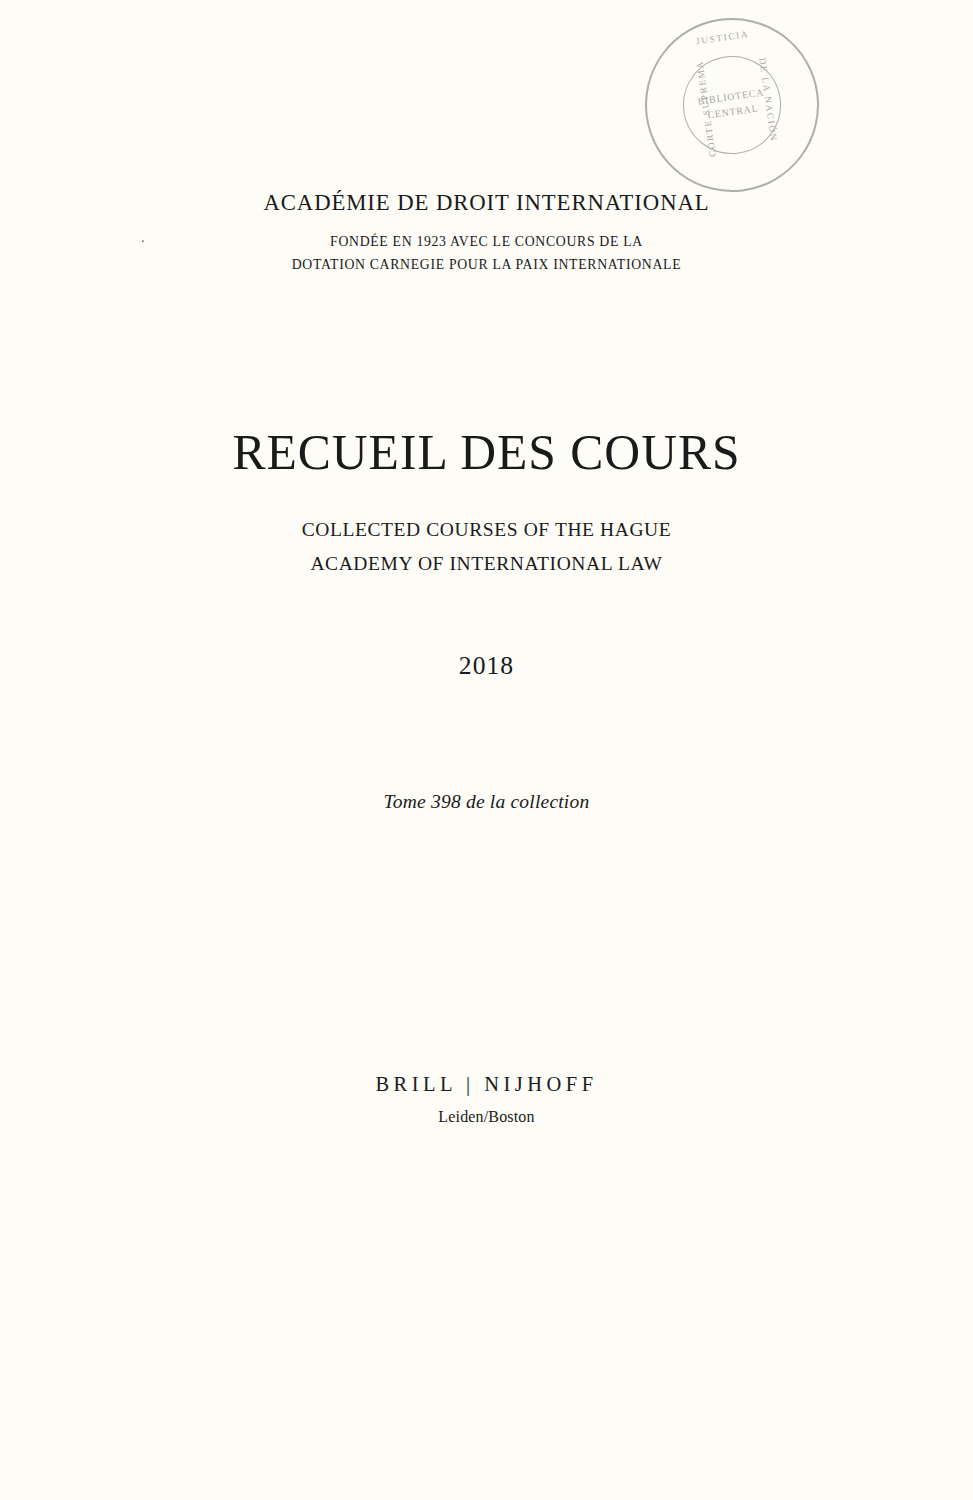JUSTICIA CORTE SUPREMA DE LA NACIÓN
BIBLIOTECA
CENTRAL
ACADÉMIE DE DROIT INTERNATIONAL
FONDÉE EN 1923 AVEC LE CONCOURS DE LA
DOTATION CARNEGIE POUR LA PAIX INTERNATIONALE
RECUEIL DES COURS
COLLECTED COURSES OF THE HAGUE
ACADEMY OF INTERNATIONAL LAW
2018
Tome 398 de la collection
BRILL | NIJHOFF
Leiden/Boston